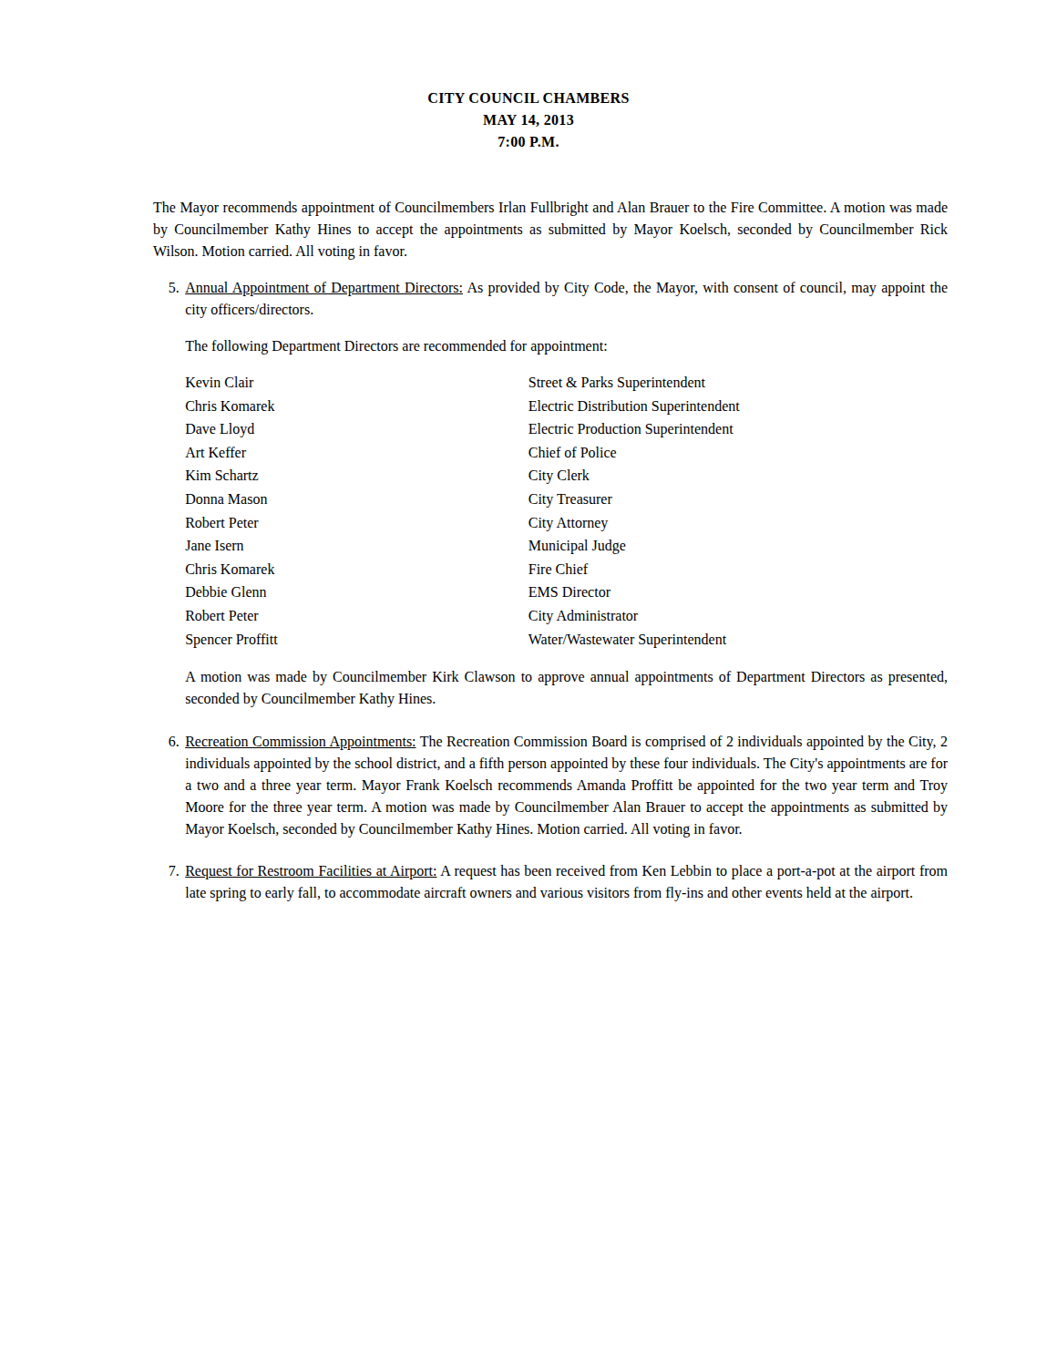CITY COUNCIL CHAMBERS
MAY 14, 2013
7:00 P.M.
The Mayor recommends appointment of Councilmembers Irlan Fullbright and Alan Brauer to the Fire Committee. A motion was made by Councilmember Kathy Hines to accept the appointments as submitted by Mayor Koelsch, seconded by Councilmember Rick Wilson. Motion carried. All voting in favor.
5.
Annual Appointment of Department Directors: As provided by City Code, the Mayor, with consent of council, may appoint the city officers/directors.
The following Department Directors are recommended for appointment:
| Kevin Clair | Street & Parks Superintendent |
| Chris Komarek | Electric Distribution Superintendent |
| Dave Lloyd | Electric Production Superintendent |
| Art Keffer | Chief of Police |
| Kim Schartz | City Clerk |
| Donna Mason | City Treasurer |
| Robert Peter | City Attorney |
| Jane Isern | Municipal Judge |
| Chris Komarek | Fire Chief |
| Debbie Glenn | EMS Director |
| Robert Peter | City Administrator |
| Spencer Proffitt | Water/Wastewater Superintendent |
A motion was made by Councilmember Kirk Clawson to approve annual appointments of Department Directors as presented, seconded by Councilmember Kathy Hines.
6.
Recreation Commission Appointments: The Recreation Commission Board is comprised of 2 individuals appointed by the City, 2 individuals appointed by the school district, and a fifth person appointed by these four individuals. The City's appointments are for a two and a three year term. Mayor Frank Koelsch recommends Amanda Proffitt be appointed for the two year term and Troy Moore for the three year term. A motion was made by Councilmember Alan Brauer to accept the appointments as submitted by Mayor Koelsch, seconded by Councilmember Kathy Hines. Motion carried. All voting in favor.
7.
Request for Restroom Facilities at Airport: A request has been received from Ken Lebbin to place a port-a-pot at the airport from late spring to early fall, to accommodate aircraft owners and various visitors from fly-ins and other events held at the airport.